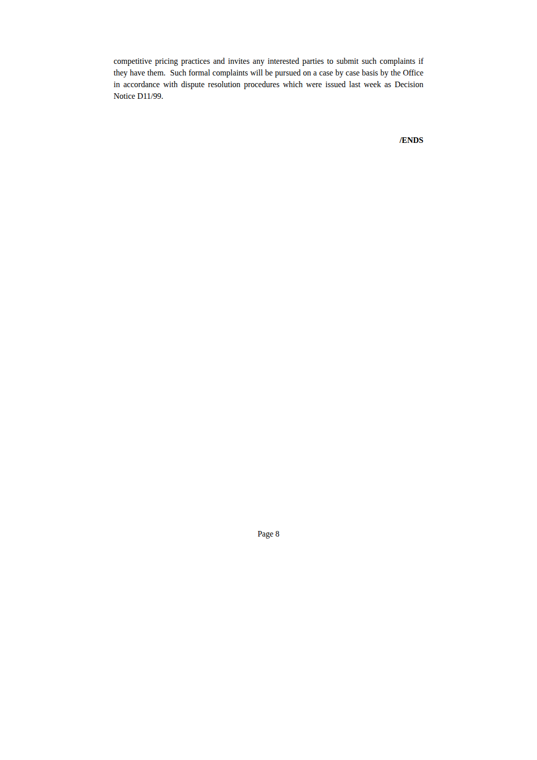competitive pricing practices and invites any interested parties to submit such complaints if they have them. Such formal complaints will be pursued on a case by case basis by the Office in accordance with dispute resolution procedures which were issued last week as Decision Notice D11/99.
/ENDS
Page 8